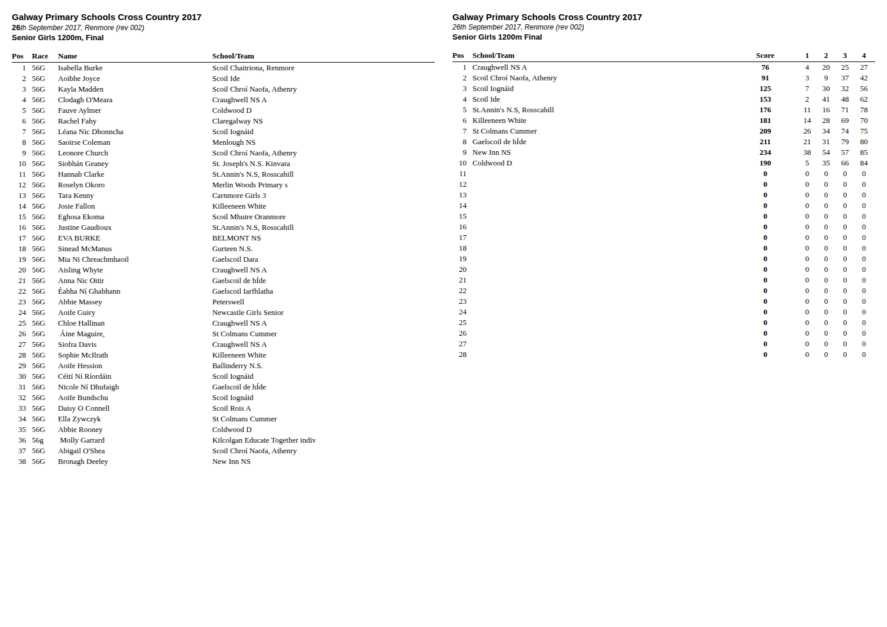Galway Primary Schools Cross Country 2017
26th September 2017, Renmore (rev 002)
Senior Girls 1200m, Final
| Pos | Race | Name | School/Team |
| --- | --- | --- | --- |
| 1 | 56G | Isabella Burke | Scoil Chaitriona, Renmore |
| 2 | 56G | Aoibhe Joyce | Scoil Ide |
| 3 | 56G | Kayla Madden | Scoil Chroí Naofa, Athenry |
| 4 | 56G | Clodagh O'Meara | Craughwell NS A |
| 5 | 56G | Fauve Aylmer | Coldwood D |
| 6 | 56G | Rachel Fahy | Claregalway NS |
| 7 | 56G | Léana Nic Dhonncha | Scoil Iognáid |
| 8 | 56G | Saoirse Coleman | Menlough NS |
| 9 | 56G | Leonore Church | Scoil Chroí Naofa, Athenry |
| 10 | 56G | Siobhán Geaney | St. Joseph's N.S. Kinvara |
| 11 | 56G | Hannah Clarke | St.Annin's N.S, Rosscahill |
| 12 | 56G | Roselyn Okoro | Merlin Woods Primary s |
| 13 | 56G | Tara Kenny | Carnmore Girls 3 |
| 14 | 56G | Josie Fallon | Killeeneen White |
| 15 | 56G | Eghosa Ekoma | Scoil Mhuire Oranmore |
| 16 | 56G | Justine Gaudioux | St.Annin's N.S, Rosscahill |
| 17 | 56G | EVA BURKE | BELMONT NS |
| 18 | 56G | Sinead McManus | Gurteen N.S. |
| 19 | 56G | Mia Ni Chreachmhaoil | Gaelscoil Dara |
| 20 | 56G | Aisling Whyte | Craughwell NS A |
| 21 | 56G | Anna Nic Oitir | Gaelscoil de hÍde |
| 22 | 56G | Éabha Ní Ghabhann | Gaelscoil Iarfhlatha |
| 23 | 56G | Abbie Massey | Peterswell |
| 24 | 56G | Aoife Guiry | Newcastle Girls Senior |
| 25 | 56G | Chloe Hallinan | Craughwell NS A |
| 26 | 56G | Áine Maguire, | St Colmans Cummer |
| 27 | 56G | Siofra Davis | Craughwell NS A |
| 28 | 56G | Sophie McIlrath | Killeeneen White |
| 29 | 56G | Aoife Hession | Ballinderry N.S. |
| 30 | 56G | Céití Ní Ríordáin | Scoil Iognáid |
| 31 | 56G | Nicole Ní Dhufaigh | Gaelscoil de hÍde |
| 32 | 56G | Aoife Bundschu | Scoil Iognáid |
| 33 | 56G | Daisy O Connell | Scoil Rois A |
| 34 | 56G | Ella Zywczyk | St Colmans Cummer |
| 35 | 56G | Abbie Rooney | Coldwood D |
| 36 | 56g | Molly Garrard | Kilcolgan Educate Together indiv |
| 37 | 56G | Abigail O'Shea | Scoil Chroí Naofa, Athenry |
| 38 | 56G | Bronagh Deeley | New Inn NS |
Galway Primary Schools Cross Country 2017
26th September 2017, Renmore (rev 002)
Senior Girls 1200m Final
| Pos | School/Team | Score | 1 | 2 | 3 | 4 |
| --- | --- | --- | --- | --- | --- | --- |
| 1 | Craughwell NS A | 76 | 4 | 20 | 25 | 27 |
| 2 | Scoil Chroí Naofa, Athenry | 91 | 3 | 9 | 37 | 42 |
| 3 | Scoil Iognáid | 125 | 7 | 30 | 32 | 56 |
| 4 | Scoil Ide | 153 | 2 | 41 | 48 | 62 |
| 5 | St.Annin's N.S, Rosscahill | 176 | 11 | 16 | 71 | 78 |
| 6 | Killeeneen White | 181 | 14 | 28 | 69 | 70 |
| 7 | St Colmans Cummer | 209 | 26 | 34 | 74 | 75 |
| 8 | Gaelscoil de hÍde | 211 | 21 | 31 | 79 | 80 |
| 9 | New Inn NS | 234 | 38 | 54 | 57 | 85 |
| 10 | Coldwood D | 190 | 5 | 35 | 66 | 84 |
| 11 | | 0 | 0 | 0 | 0 | 0 |
| 12 | | 0 | 0 | 0 | 0 | 0 |
| 13 | | 0 | 0 | 0 | 0 | 0 |
| 14 | | 0 | 0 | 0 | 0 | 0 |
| 15 | | 0 | 0 | 0 | 0 | 0 |
| 16 | | 0 | 0 | 0 | 0 | 0 |
| 17 | | 0 | 0 | 0 | 0 | 0 |
| 18 | | 0 | 0 | 0 | 0 | 0 |
| 19 | | 0 | 0 | 0 | 0 | 0 |
| 20 | | 0 | 0 | 0 | 0 | 0 |
| 21 | | 0 | 0 | 0 | 0 | 0 |
| 22 | | 0 | 0 | 0 | 0 | 0 |
| 23 | | 0 | 0 | 0 | 0 | 0 |
| 24 | | 0 | 0 | 0 | 0 | 0 |
| 25 | | 0 | 0 | 0 | 0 | 0 |
| 26 | | 0 | 0 | 0 | 0 | 0 |
| 27 | | 0 | 0 | 0 | 0 | 0 |
| 28 | | 0 | 0 | 0 | 0 | 0 |